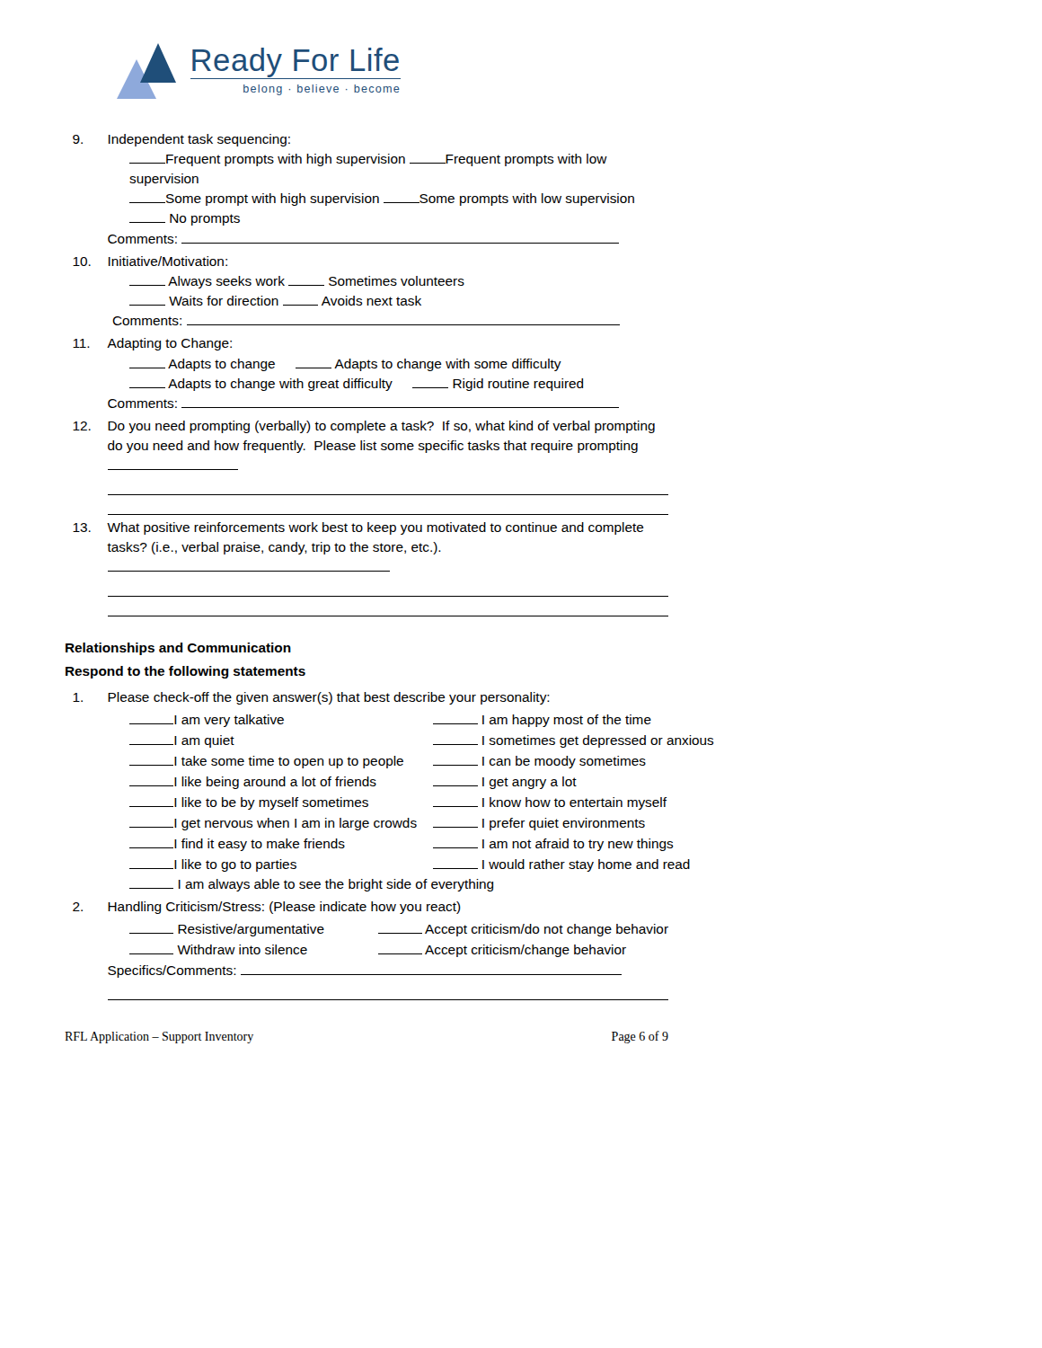Ready For Life
belong · believe · become
9. Independent task sequencing: Frequent prompts with high supervision Frequent prompts with low supervision Some prompt with high supervision Some prompts with low supervision No prompts Comments:
10. Initiative/Motivation: Always seeks work Sometimes volunteers Waits for direction Avoids next task Comments:
11. Adapting to Change: Adapts to change Adapts to change with some difficulty Adapts to change with great difficulty Rigid routine required Comments:
12. Do you need prompting (verbally) to complete a task? If so, what kind of verbal prompting do you need and how frequently. Please list some specific tasks that require prompting
13. What positive reinforcements work best to keep you motivated to continue and complete tasks? (i.e., verbal praise, candy, trip to the store, etc.).
Relationships and Communication
Respond to the following statements
1. Please check-off the given answer(s) that best describe your personality:
I am very talkative
I am happy most of the time
I am quiet
I sometimes get depressed or anxious
I take some time to open up to people
I can be moody sometimes
I like being around a lot of friends
I get angry a lot
I like to be by myself sometimes
I know how to entertain myself
I get nervous when I am in large crowds
I prefer quiet environments
I find it easy to make friends
I am not afraid to try new things
I like to go to parties
I would rather stay home and read
I am always able to see the bright side of everything
2. Handling Criticism/Stress: (Please indicate how you react)
Resistive/argumentative
Accept criticism/do not change behavior
Withdraw into silence
Accept criticism/change behavior
Specifics/Comments:
RFL Application – Support Inventory Page 6 of 9